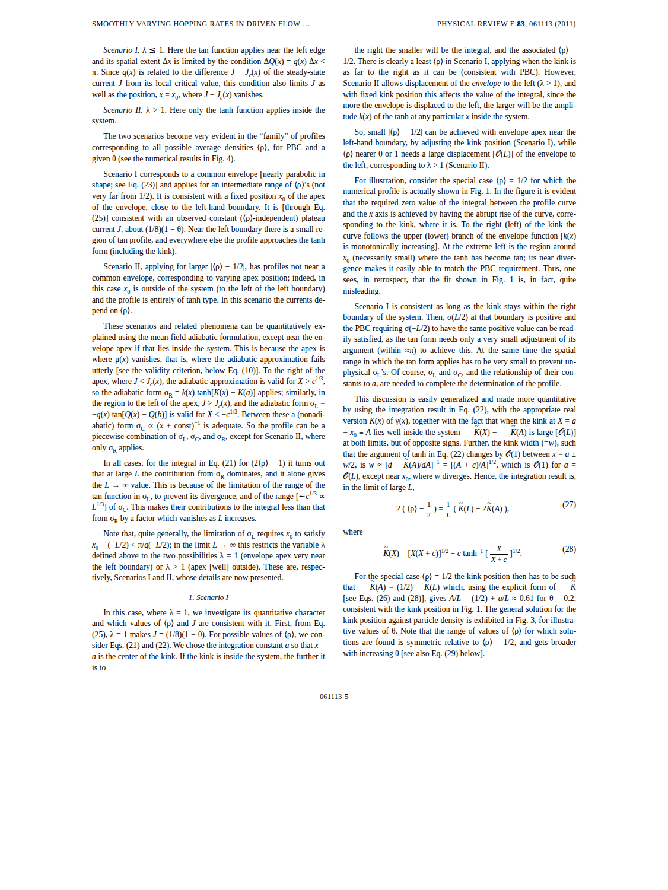Smoothly varying hopping rates in driven flow …
Physical Review E 83, 061113 (2011)
Scenario I. λ ≲ 1. Here the tan function applies near the left edge and its spatial extent Δx is limited by the condition ΔQ(x) = q(x) Δx < π. Since q(x) is related to the difference J − Jc(x) of the steady-state current J from its local critical value, this condition also limits J as well as the position, x = x0, where J − Jc(x) vanishes.
Scenario II. λ > 1. Here only the tanh function applies inside the system.
The two scenarios become very evident in the “family” of profiles corresponding to all possible average densities ⟨ρ⟩, for PBC and a given θ (see the numerical results in Fig. 4).
Scenario I corresponds to a common envelope [nearly parabolic in shape; see Eq. (23)] and applies for an intermediate range of ⟨ρ⟩’s (not very far from 1/2). It is consistent with a fixed position x0 of the apex of the envelope, close to the left-hand boundary. It is [through Eq. (25)] consistent with an observed constant (⟨ρ⟩-independent) plateau current J, about (1/8)(1 − θ). Near the left boundary there is a small region of tan profile, and everywhere else the profile approaches the tanh form (including the kink).
Scenario II, applying for larger |⟨ρ⟩ − 1/2|, has profiles not near a common envelope, corresponding to varying apex position; indeed, in this case x0 is outside of the system (to the left of the left boundary) and the profile is entirely of tanh type. In this scenario the currents depend on ⟨ρ⟩.
These scenarios and related phenomena can be quantitatively explained using the mean-field adiabatic formulation, except near the envelope apex if that lies inside the system. This is because the apex is where μ(x) vanishes, that is, where the adiabatic approximation fails utterly [see the validity criterion, below Eq. (10)]. To the right of the apex, where J < Jc(x), the adiabatic approximation is valid for X > c1/3, so the adiabatic form σR = k(x) tanh[K(x) − K(a)] applies; similarly, in the region to the left of the apex, J > Jc(x), and the adiabatic form σL = −q(x) tan[Q(x) − Q(b)] is valid for X < −c1/3. Between these a (nonadiabatic) form σC ∝ (x + const)−1 is adequate. So the profile can be a piecewise combination of σL, σC, and σR, except for Scenario II, where only σR applies.
In all cases, for the integral in Eq. (21) for (2⟨ρ⟩ − 1) it turns out that at large L the contribution from σR dominates, and it alone gives the L → ∞ value. This is because of the limitation of the range of the tan function in σL, to prevent its divergence, and of the range [∼c1/3 ∝ L1/3] of σC. This makes their contributions to the integral less than that from σR by a factor which vanishes as L increases.
Note that, quite generally, the limitation of σL requires x0 to satisfy x0 − (−L/2) < π/q(−L/2); in the limit L → ∞ this restricts the variable λ defined above to the two possibilities λ = 1 (envelope apex very near the left boundary) or λ > 1 (apex [well] outside). These are, respectively, Scenarios I and II, whose details are now presented.
1. Scenario I
In this case, where λ = 1, we investigate its quantitative character and which values of ⟨ρ⟩ and J are consistent with it. First, from Eq. (25), λ = 1 makes J = (1/8)(1 − θ). For possible values of ⟨ρ⟩, we consider Eqs. (21) and (22). We chose the integration constant a so that x = a is the center of the kink. If the kink is inside the system, the further it is to
the right the smaller will be the integral, and the associated ⟨ρ⟩ − 1/2. There is clearly a least ⟨ρ⟩ in Scenario I, applying when the kink is as far to the right as it can be (consistent with PBC). However, Scenario II allows displacement of the envelope to the left (λ > 1), and with fixed kink position this affects the value of the integral, since the more the envelope is displaced to the left, the larger will be the amplitude k(x) of the tanh at any particular x inside the system.
So, small |⟨ρ⟩ − 1/2| can be achieved with envelope apex near the left-hand boundary, by adjusting the kink position (Scenario I), while ⟨ρ⟩ nearer 0 or 1 needs a large displacement [𝒪(L)] of the envelope to the left, corresponding to λ > 1 (Scenario II).
For illustration, consider the special case ⟨ρ⟩ = 1/2 for which the numerical profile is actually shown in Fig. 1. In the figure it is evident that the required zero value of the integral between the profile curve and the x axis is achieved by having the abrupt rise of the curve, corresponding to the kink, where it is. To the right (left) of the kink the curve follows the upper (lower) branch of the envelope function [k(x) is monotonically increasing]. At the extreme left is the region around x0 (necessarily small) where the tanh has become tan; its near divergence makes it easily able to match the PBC requirement. Thus, one sees, in retrospect, that the fit shown in Fig. 1 is, in fact, quite misleading.
Scenario I is consistent as long as the kink stays within the right boundary of the system. Then, σ(L/2) at that boundary is positive and the PBC requiring σ(−L/2) to have the same positive value can be readily satisfied, as the tan form needs only a very small adjustment of its argument (within ≈π) to achieve this. At the same time the spatial range in which the tan form applies has to be very small to prevent unphysical σL’s. Of course, σL and σC, and the relationship of their constants to a, are needed to complete the determination of the profile.
This discussion is easily generalized and made more quantitative by using the integration result in Eq. (22), with the appropriate real version K(x) of γ(x), together with the fact that when the kink at X = a − x0 ≡ A lies well inside the system K(X) − K(A) is large [𝒪(L)] at both limits, but of opposite signs. Further, the kink width (≡w), such that the argument of tanh in Eq. (22) changes by 𝒪(1) between x = a ± w/2, is w ≈ [dK(A)/dA]−1 = [(A + c)/A]1/2, which is 𝒪(1) for a = 𝒪(L), except near x0, where w diverges. Hence, the integration result is, in the limit of large L,
(27) 2 ( ⟨ρ⟩ − 12 ) = 1 L ( K(L) − 2K(A) ),
where
(28) K(X) = [X(X + c)]1/2 − c tanh−1 [ XX + c ]1/2.
For the special case ⟨ρ⟩ = 1/2 the kink position then has to be such that K(A) = (1/2)K(L) which, using the explicit form of K [see Eqs. (26) and (28)], gives A/L = (1/2) + a/L ≈ 0.61 for θ = 0.2, consistent with the kink position in Fig. 1. The general solution for the kink position against particle density is exhibited in Fig. 3, for illustrative values of θ. Note that the range of values of ⟨ρ⟩ for which solutions are found is symmetric relative to ⟨ρ⟩ = 1/2, and gets broader with increasing θ [see also Eq. (29) below].
061113-5